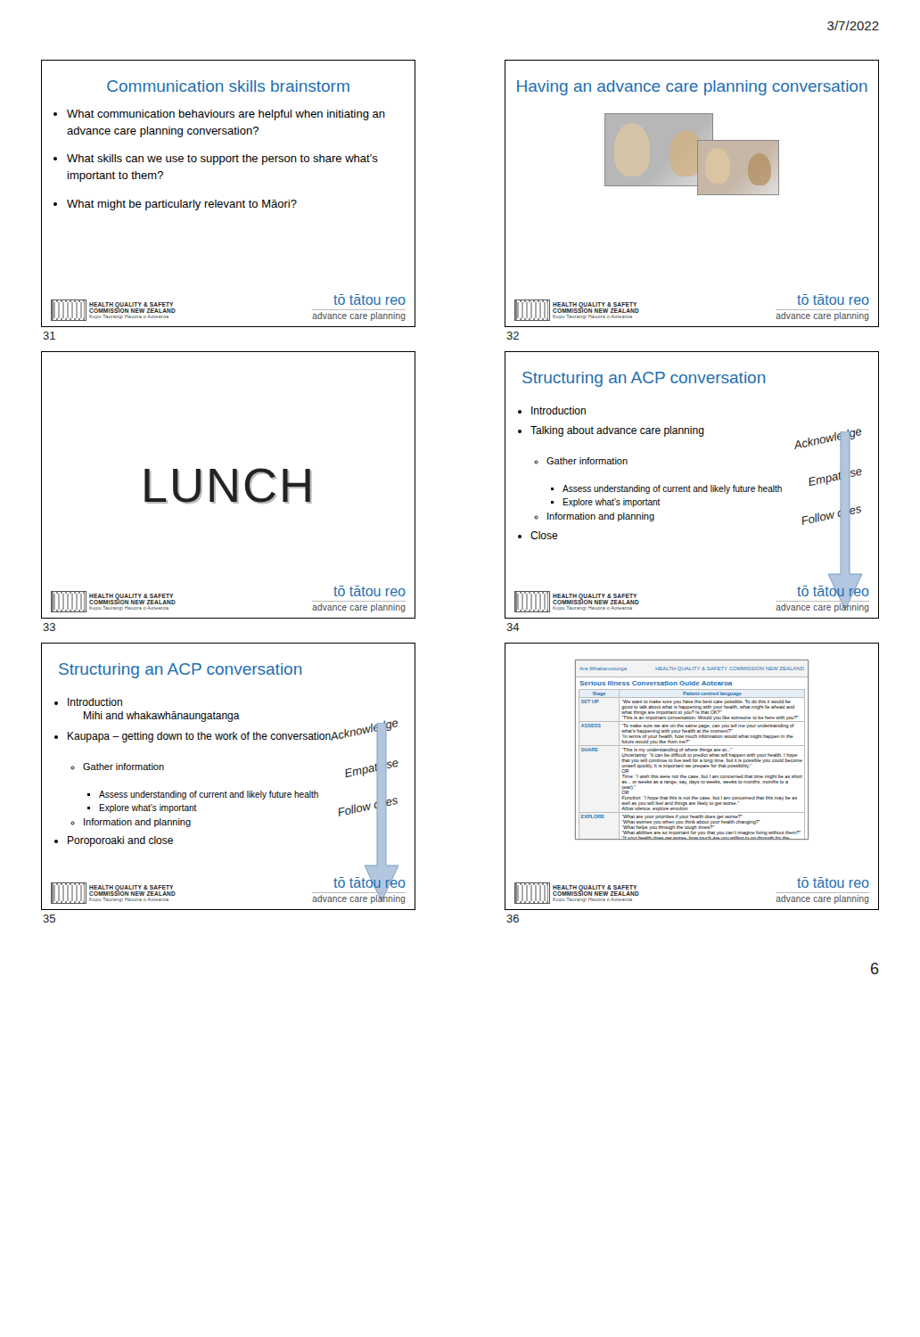3/7/2022
Communication skills brainstorm
What communication behaviours are helpful when initiating an advance care planning conversation?
What skills can we use to support the person to share what’s important to them?
What might be particularly relevant to Māori?
HEALTH QUALITY & SAFETY
COMMISSION NEW ZEALANDKupu Taurangi Hauora o Aotearoa
tō tātou reo
advance care planning
31
Having an advance care planning conversation
HEALTH QUALITY & SAFETY
COMMISSION NEW ZEALANDKupu Taurangi Hauora o Aotearoa
tō tātou reo
advance care planning
32
LUNCH
HEALTH QUALITY & SAFETY
COMMISSION NEW ZEALANDKupu Taurangi Hauora o Aotearoa
tō tātou reo
advance care planning
33
Structuring an ACP conversation
Introduction
Talking about advance care planning
Gather information
Assess understanding of current and likely future health
Explore what’s important
Information and planning
Close
Acknowledge
Empathise
Follow cues
HEALTH QUALITY & SAFETY
COMMISSION NEW ZEALANDKupu Taurangi Hauora o Aotearoa
tō tātou reo
advance care planning
34
Structuring an ACP conversation
Introduction
Mihi and whakawhānaungatanga
Kaupapa – getting down to the work of the conversation
Gather information
Assess understanding of current and likely future health
Explore what’s important
Information and planning
Poroporoaki and close
Acknowledge
Empathise
Follow cues
HEALTH QUALITY & SAFETY
COMMISSION NEW ZEALANDKupu Taurangi Hauora o Aotearoa
tō tātou reo
advance care planning
35
Ara Whakamutunga HEALTH QUALITY & SAFETY COMMISSION NEW ZEALAND
Serious Illness Conversation Guide Aotearoa
| Stage | Patient-centred language |
| --- | --- |
| SET UP | “We want to make sure you have the best care possible. To do this it would be good to talk about what is happening with your health, what might lie ahead and what things are important to you? Is that OK?” “This is an important conversation. Would you like someone to be here with you?” |
| ASSESS | “To make sure we are on the same page, can you tell me your understanding of what’s happening with your health at the moment?” “In terms of your health, how much information would what might happen in the future would you like from me?” |
| SHARE | “This is my understanding of where things are at...” Uncertainty: “It can be difficult to predict what will happen with your health. I hope that you will continue to live well for a long time, but it is possible you could become unwell quickly. It is important we prepare for that possibility.” OR Time: “I wish this were not the case, but I am concerned that time might be as short as... or weeks as a range, say, days to weeks, weeks to months, months to a year).” OR Function: “I hope that this is not the case, but I am concerned that this may be as well as you will feel and things are likely to get worse.” Allow silence, explore emotion. |
| EXPLORE | “What are your priorities if your health does get worse?” “What worries you when you think about your health changing?” “What helps you through the tough times?” “What abilities are so important for you that you can’t imagine living without them?” “If your health does get worse, how much are you willing to go through for the possibility of more time?” “How much does your family/whānau know about what is most important to you?” |
| CLOSE | “I have heard you say ... is really important to you. Knowing that in mind, I suggest that we ... This will help us make sure your care focuses on what is important to you.” “How does this plan seem to you?” “I will do all I can to help you get the best care possible.” “Is there anything you would like to go over again/ask/talk about?” |
HEALTH QUALITY & SAFETY
COMMISSION NEW ZEALANDKupu Taurangi Hauora o Aotearoa
tō tātou reo
advance care planning
36
6